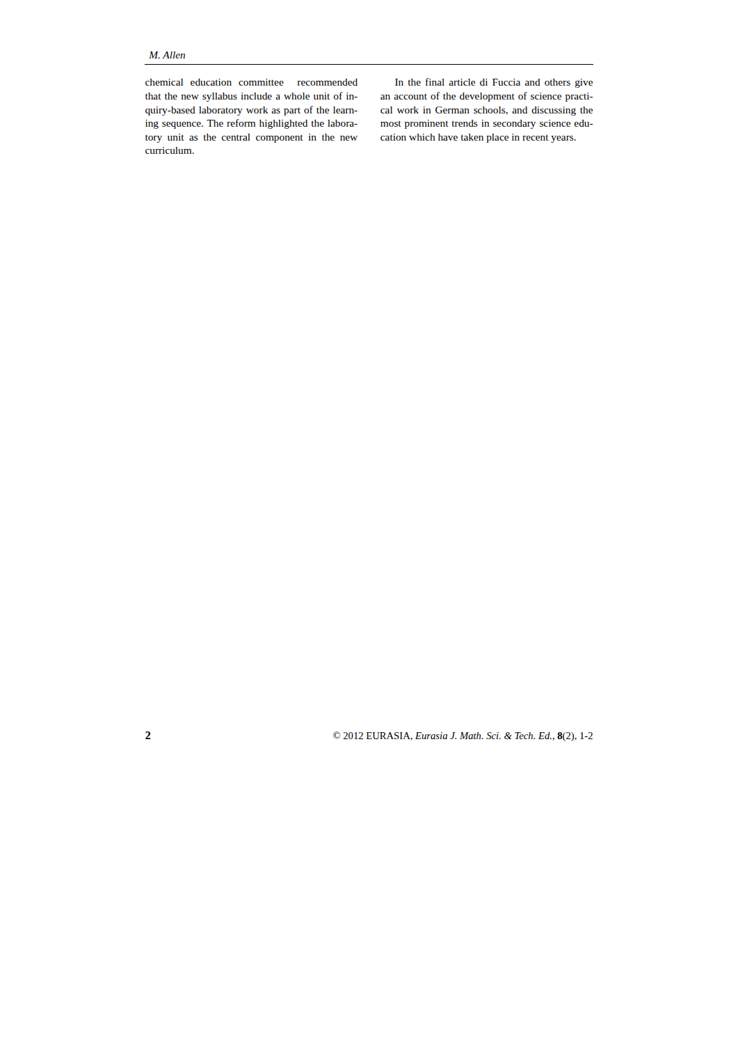M. Allen
chemical education committee recommended that the new syllabus include a whole unit of inquiry-based laboratory work as part of the learning sequence. The reform highlighted the laboratory unit as the central component in the new curriculum.
In the final article di Fuccia and others give an account of the development of science practical work in German schools, and discussing the most prominent trends in secondary science education which have taken place in recent years.
2
© 2012 EURASIA, Eurasia J. Math. Sci. & Tech. Ed., 8(2), 1-2